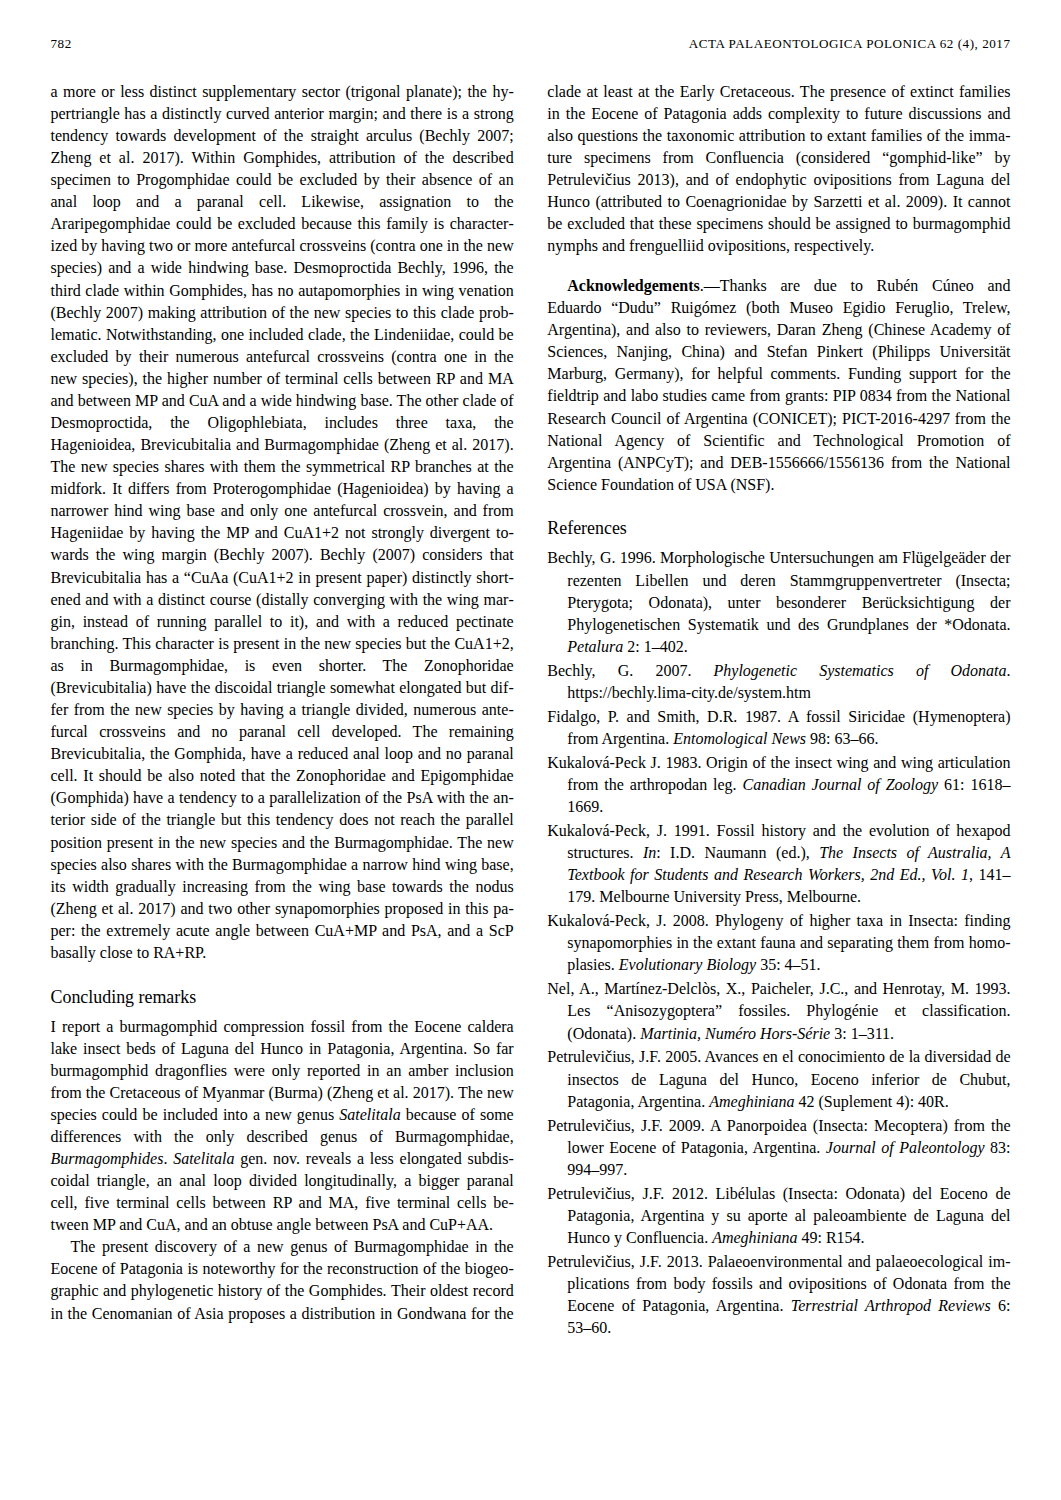782 Acta Palaeontologica Polonica 62 (4), 2017
a more or less distinct supplementary sector (trigonal planate); the hypertriangle has a distinctly curved anterior margin; and there is a strong tendency towards development of the straight arculus (Bechly 2007; Zheng et al. 2017). Within Gomphides, attribution of the described specimen to Progomphidae could be excluded by their absence of an anal loop and a paranal cell. Likewise, assignation to the Araripegomphidae could be excluded because this family is characterized by having two or more antefurcal crossveins (contra one in the new species) and a wide hindwing base. Desmoproctida Bechly, 1996, the third clade within Gomphides, has no autapomorphies in wing venation (Bechly 2007) making attribution of the new species to this clade problematic. Notwithstanding, one included clade, the Lindeniidae, could be excluded by their numerous antefurcal crossveins (contra one in the new species), the higher number of terminal cells between RP and MA and between MP and CuA and a wide hindwing base. The other clade of Desmoproctida, the Oligophlebiata, includes three taxa, the Hagenioidea, Brevicubitalia and Burmagomphidae (Zheng et al. 2017). The new species shares with them the symmetrical RP branches at the midfork. It differs from Proterogomphidae (Hagenioidea) by having a narrower hind wing base and only one antefurcal crossvein, and from Hageniidae by having the MP and CuA1+2 not strongly divergent towards the wing margin (Bechly 2007). Bechly (2007) considers that Brevicubitalia has a “CuAa (CuA1+2 in present paper) distinctly shortened and with a distinct course (distally converging with the wing margin, instead of running parallel to it), and with a reduced pectinate branching. This character is present in the new species but the CuA1+2, as in Burmagomphidae, is even shorter. The Zonophoridae (Brevicubitalia) have the discoidal triangle somewhat elongated but differ from the new species by having a triangle divided, numerous antefurcal crossveins and no paranal cell developed. The remaining Brevicubitalia, the Gomphida, have a reduced anal loop and no paranal cell. It should be also noted that the Zonophoridae and Epigomphidae (Gomphida) have a tendency to a parallelization of the PsA with the anterior side of the triangle but this tendency does not reach the parallel position present in the new species and the Burmagomphidae. The new species also shares with the Burmagomphidae a narrow hind wing base, its width gradually increasing from the wing base towards the nodus (Zheng et al. 2017) and two other synapomorphies proposed in this paper: the extremely acute angle between CuA+MP and PsA, and a ScP basally close to RA+RP.
Concluding remarks
I report a burmagomphid compression fossil from the Eocene caldera lake insect beds of Laguna del Hunco in Patagonia, Argentina. So far burmagomphid dragonflies were only reported in an amber inclusion from the Cretaceous of Myanmar (Burma) (Zheng et al. 2017). The new species could be included into a new genus Satelitala because of some differences with the only described genus of Burmagomphidae, Burmagomphides. Satelitala gen. nov. reveals a less elongated subdiscoidal triangle, an anal loop divided longitudinally, a bigger paranal cell, five terminal cells between RP and MA, five terminal cells between MP and CuA, and an obtuse angle between PsA and CuP+AA.
The present discovery of a new genus of Burmagomphidae in the Eocene of Patagonia is noteworthy for the reconstruction of the biogeographic and phylogenetic history of the Gomphides. Their oldest record in the Cenomanian of Asia proposes a distribution in Gondwana for the clade at least at the Early Cretaceous. The presence of extinct families in the Eocene of Patagonia adds complexity to future discussions and also questions the taxonomic attribution to extant families of the immature specimens from Confluencia (considered “gomphid-like” by Petrulevičius 2013), and of endophytic ovipositions from Laguna del Hunco (attributed to Coenagrionidae by Sarzetti et al. 2009). It cannot be excluded that these specimens should be assigned to burmagomphid nymphs and frenguelliid ovipositions, respectively.
Acknowledgements.—Thanks are due to Rubén Cúneo and Eduardo “Dudu” Ruigómez (both Museo Egidio Feruglio, Trelew, Argentina), and also to reviewers, Daran Zheng (Chinese Academy of Sciences, Nanjing, China) and Stefan Pinkert (Philipps Universität Marburg, Germany), for helpful comments. Funding support for the fieldtrip and labo studies came from grants: PIP 0834 from the National Research Council of Argentina (CONICET); PICT-2016-4297 from the National Agency of Scientific and Technological Promotion of Argentina (ANPCyT); and DEB-1556666/1556136 from the National Science Foundation of USA (NSF).
References
Bechly, G. 1996. Morphologische Untersuchungen am Flügelgeäder der rezenten Libellen und deren Stammgruppenvertreter (Insecta; Pterygota; Odonata), unter besonderer Berücksichtigung der Phylogenetischen Systematik und des Grundplanes der *Odonata. Petalura 2: 1–402.
Bechly, G. 2007. Phylogenetic Systematics of Odonata. https://bechly.lima-city.de/system.htm
Fidalgo, P. and Smith, D.R. 1987. A fossil Siricidae (Hymenoptera) from Argentina. Entomological News 98: 63–66.
Kukalová-Peck J. 1983. Origin of the insect wing and wing articulation from the arthropodan leg. Canadian Journal of Zoology 61: 1618–1669.
Kukalová-Peck, J. 1991. Fossil history and the evolution of hexapod structures. In: I.D. Naumann (ed.), The Insects of Australia, A Textbook for Students and Research Workers, 2nd Ed., Vol. 1, 141–179. Melbourne University Press, Melbourne.
Kukalová-Peck, J. 2008. Phylogeny of higher taxa in Insecta: finding synapomorphies in the extant fauna and separating them from homoplasies. Evolutionary Biology 35: 4–51.
Nel, A., Martínez-Delclòs, X., Paicheler, J.C., and Henrotay, M. 1993. Les “Anisozygoptera” fossiles. Phylogénie et classification. (Odonata). Martinia, Numéro Hors-Série 3: 1–311.
Petrulevičius, J.F. 2005. Avances en el conocimiento de la diversidad de insectos de Laguna del Hunco, Eoceno inferior de Chubut, Patagonia, Argentina. Ameghiniana 42 (Suplement 4): 40R.
Petrulevičius, J.F. 2009. A Panorpoidea (Insecta: Mecoptera) from the lower Eocene of Patagonia, Argentina. Journal of Paleontology 83: 994–997.
Petrulevičius, J.F. 2012. Libélulas (Insecta: Odonata) del Eoceno de Patagonia, Argentina y su aporte al paleoambiente de Laguna del Hunco y Confluencia. Ameghiniana 49: R154.
Petrulevičius, J.F. 2013. Palaeoenvironmental and palaeoecological implications from body fossils and ovipositions of Odonata from the Eocene of Patagonia, Argentina. Terrestrial Arthropod Reviews 6: 53–60.